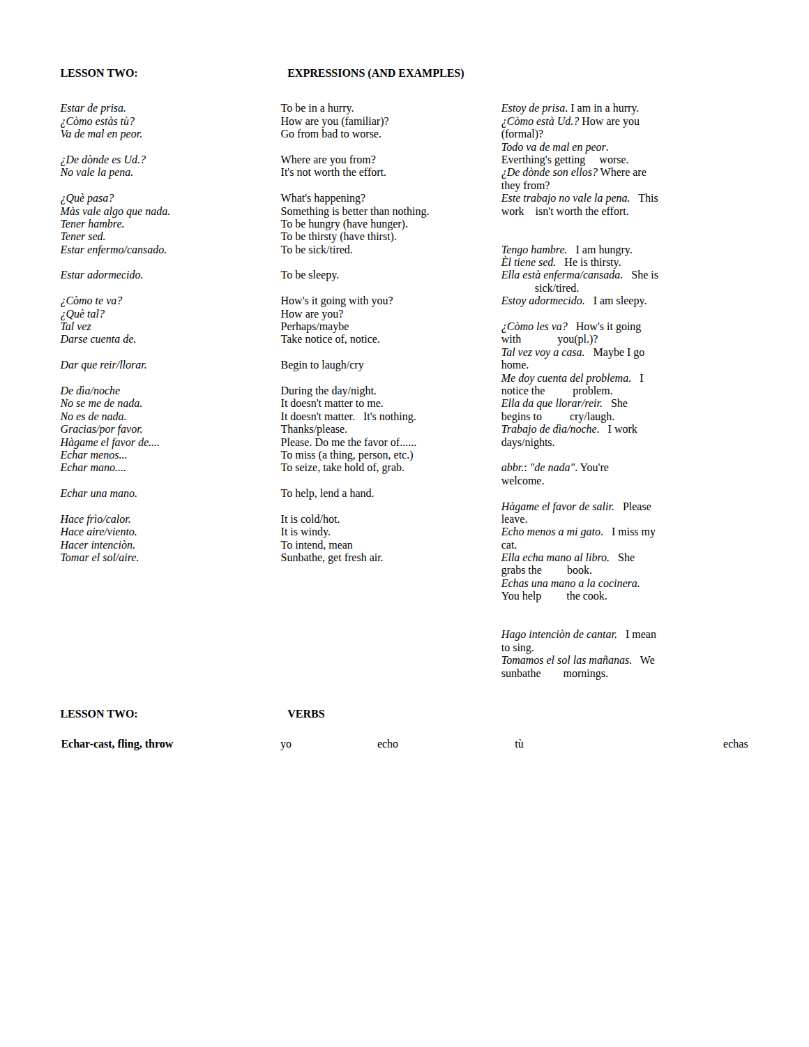LESSON TWO:
EXPRESSIONS (AND EXAMPLES)
| Estar de prisa. | To be in a hurry. | Estoy de prisa . I am in a hurry. |
| ¿Còmo estàs tù? | How are you (familiar)? | ¿Còmo està Ud.? How are you |
| Va de mal en peor. | Go from bad to worse. | (formal)? |
| | | Todo va de mal en peor . |
| ¿De dònde es Ud.? | Where are you from? | Everthing's getting worse. |
| No vale la pena. | It's not worth the effort. | ¿De dònde son ellos? Where are |
| | | they from? |
| ¿Què pasa? | What's happening? | Este trabajo no vale la pena. This |
| Màs vale algo que nada. | Something is better than nothing. | work isn't worth the effort. |
| Tener hambre. | To be hungry (have hunger). | |
| Tener sed. | To be thirsty (have thirst). | |
| Estar enfermo/cansado. | To be sick/tired. | Tengo hambre. I am hungry. |
| | | Èl tiene sed. He is thirsty. |
| Estar adormecido. | To be sleepy. | Ella està enferma/cansada. She is |
| | | sick/tired. |
| ¿Còmo te va? | How's it going with you? | Estoy adormecido. I am sleepy. |
| ¿Què tal? | How are you? | |
| Tal vez | Perhaps/maybe | ¿Còmo les va? How's it going |
| Darse cuenta de. | Take notice of, notice. | with you(pl.)? |
| | | Tal vez voy a casa. Maybe I go |
| Dar que reir/llorar. | Begin to laugh/cry | home. |
| | | Me doy cuenta del problema. I |
| De dìa/noche | During the day/night. | notice the problem. |
| No se me de nada. | It doesn't matter to me. | Ella da que llorar/reir. She |
| No es de nada. | It doesn't matter. It's nothing. | begins to cry/laugh. |
| Gracias/por favor. | Thanks/please. | Trabajo de dìa/noche . I work |
| Hàgame el favor de.... | Please. Do me the favor of...... | days/nights. |
| Echar menos... | To miss (a thing, person, etc.) | |
| Echar mano.... | To seize, take hold of, grab. | abbr. : "de nada" . You're |
| | | welcome. |
| Echar una mano. | To help, lend a hand. | |
| | | Hàgame el favor de salir. Please |
| Hace frìo/calor. | It is cold/hot. | leave. |
| Hace aire/viento. | It is windy. | Echo menos a mi gato . I miss my |
| Hacer intenciòn. | To intend, mean | cat. |
| Tomar el sol/aire. | Sunbathe, get fresh air. | Ella echa mano al libro. She |
| | | grabs the book. |
| | | Echas una mano a la cocinera. |
| | | You help the cook. |
| | | Hago intenciòn de cantar. I mean |
| | | to sing. |
| | | Tomamos el sol las mañanas. We |
| | | sunbathe mornings. |
LESSON TWO:
VERBS
| Echar-cast, fling, throw | yo | echo | tù | echas |